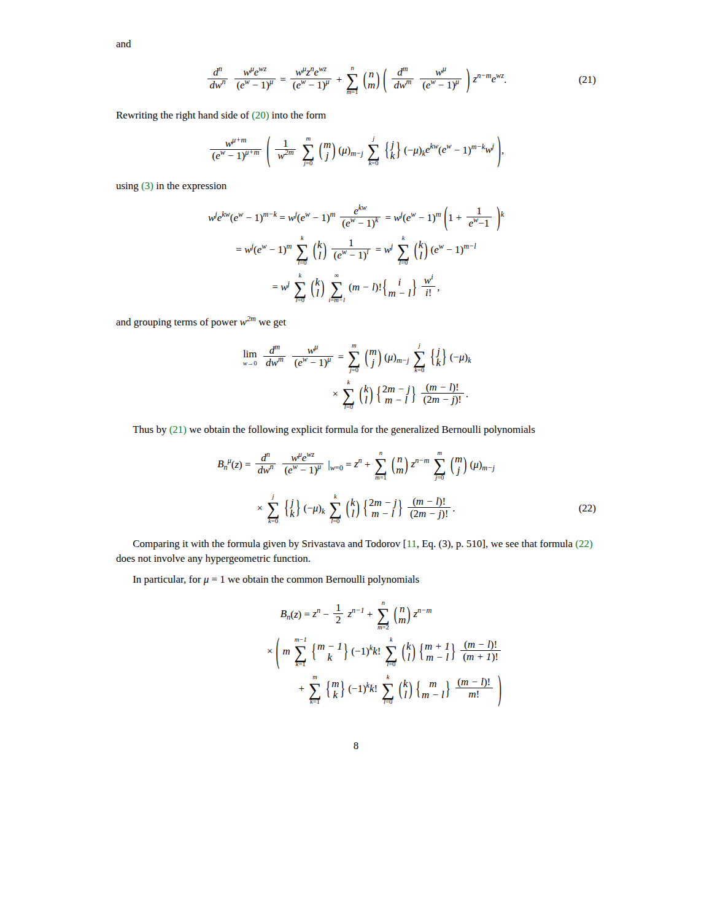and
dn dwn wμewz(ew − 1)μ = wμznewz(ew − 1)μ + n∑m=1 (nm) ( dm dwm wμ(ew − 1)μ ) zn−mewz. (21)
Rewriting the right hand side of (20) into the form
wμ+m(ew − 1)μ+m ( 1 w2m m∑j=0 (mj) (μ)m−j j∑k=0 {jk} (−μ)kekw(ew − 1)m−kwj ),
using (3) in the expression
wjekw(ew − 1)m−k = wj(ew − 1)m ekw(ew − 1)k = wj(ew − 1)m (1 + 1 ew−1 )k
= wj(ew − 1)m k∑l=0 (kl) 1(ew − 1)l = wj k∑l=0 (kl) (ew − 1)m−l
= wj k∑l=0 (kl) ∞∑i=m−l (m − l)!{im − l} wi i!,
and grouping terms of power w2m we get
lim w→0 dm dwm wμ(ew − 1)μ = m∑j=0 (mj) (μ)m−j j∑k=0 {jk} (−μ)k
× k∑l=0 (kl) {2m − j m − l} (m − l)!(2m − j)!.
Thus by (21) we obtain the following explicit formula for the generalized Bernoulli polynomials
Bnμ(z) = dn dwn wμewz(ew − 1)μ |w=0 = zn + n∑m=1 (nm) zn−m m∑j=0 (mj) (μ)m−j
× j∑k=0 {jk} (−μ)k k∑l=0 (kl) {2m − j m − l} (m − l)!(2m − j)!. (22)
Comparing it with the formula given by Srivastava and Todorov [11, Eq. (3), p. 510], we see that formula (22) does not involve any hypergeometric function.
In particular, for μ = 1 we obtain the common Bernoulli polynomials
Bn(z) = zn − 12 zn−1 + n∑m=2 (nm) zn−m
× ( m m−1∑k=1 {m − 1 k} (−1)kk! k∑l=0 (kl) {m + 1 m − l} (m − l)!(m + 1)!
+ m∑k=1 {mk} (−1)kk! k∑l=0 (kl) {mm − l} (m − l)!m! )
8